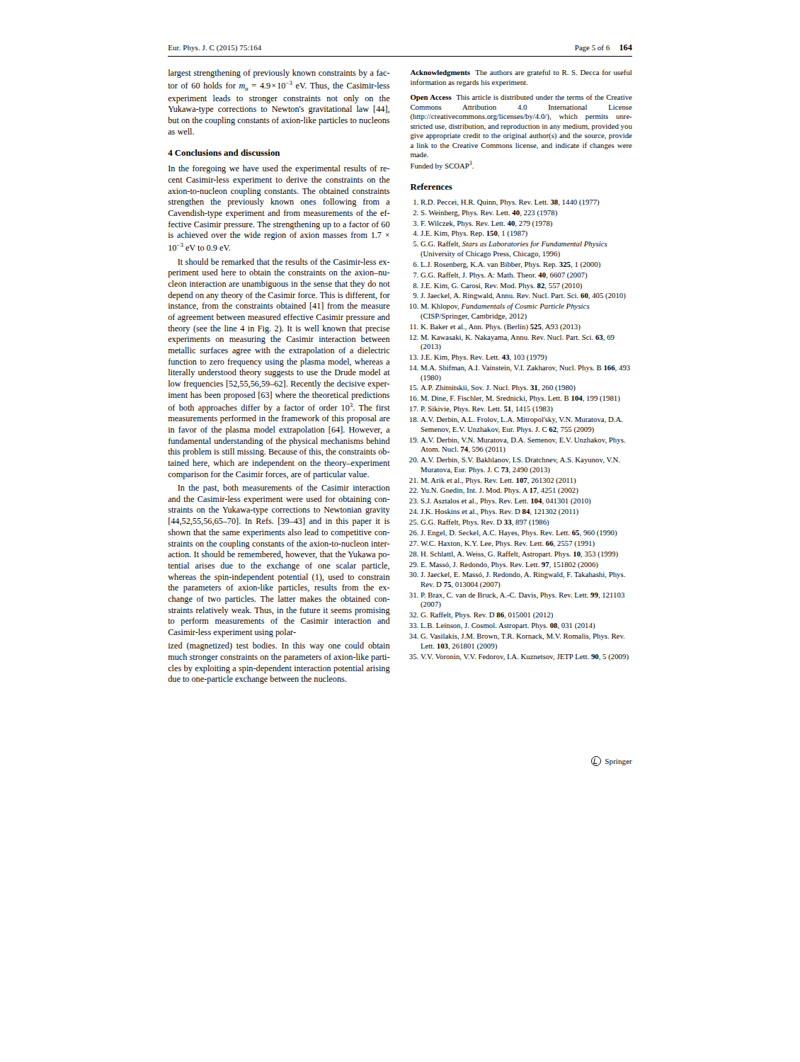Eur. Phys. J. C (2015) 75:164
Page 5 of 6164
largest strengthening of previously known constraints by a factor of 60 holds for ma = 4.9 × 10−3 eV. Thus, the Casimir-less experiment leads to stronger constraints not only on the Yukawa-type corrections to Newton's gravitational law [44], but on the coupling constants of axion-like particles to nucleons as well.
4 Conclusions and discussion
In the foregoing we have used the experimental results of recent Casimir-less experiment to derive the constraints on the axion-to-nucleon coupling constants. The obtained constraints strengthen the previously known ones following from a Cavendish-type experiment and from measurements of the effective Casimir pressure. The strengthening up to a factor of 60 is achieved over the wide region of axion masses from 1.7 × 10−3 eV to 0.9 eV.
It should be remarked that the results of the Casimir-less experiment used here to obtain the constraints on the axion–nucleon interaction are unambiguous in the sense that they do not depend on any theory of the Casimir force. This is different, for instance, from the constraints obtained [41] from the measure of agreement between measured effective Casimir pressure and theory (see the line 4 in Fig. 2). It is well known that precise experiments on measuring the Casimir interaction between metallic surfaces agree with the extrapolation of a dielectric function to zero frequency using the plasma model, whereas a literally understood theory suggests to use the Drude model at low frequencies [52,55,56,59–62]. Recently the decisive experiment has been proposed [63] where the theoretical predictions of both approaches differ by a factor of order 103. The first measurements performed in the framework of this proposal are in favor of the plasma model extrapolation [64]. However, a fundamental understanding of the physical mechanisms behind this problem is still missing. Because of this, the constraints obtained here, which are independent on the theory–experiment comparison for the Casimir forces, are of particular value.
In the past, both measurements of the Casimir interaction and the Casimir-less experiment were used for obtaining constraints on the Yukawa-type corrections to Newtonian gravity [44,52,55,56,65–70]. In Refs. [39–43] and in this paper it is shown that the same experiments also lead to competitive constraints on the coupling constants of the axion-to-nucleon interaction. It should be remembered, however, that the Yukawa potential arises due to the exchange of one scalar particle, whereas the spin-independent potential (1), used to constrain the parameters of axion-like particles, results from the exchange of two particles. The latter makes the obtained constraints relatively weak. Thus, in the future it seems promising to perform measurements of the Casimir interaction and Casimir-less experiment using polar-
ized (magnetized) test bodies. In this way one could obtain much stronger constraints on the parameters of axion-like particles by exploiting a spin-dependent interaction potential arising due to one-particle exchange between the nucleons.
Acknowledgments The authors are grateful to R. S. Decca for useful information as regards his experiment.
Open Access This article is distributed under the terms of the Creative Commons Attribution 4.0 International License (http://creativecommons.org/licenses/by/4.0/), which permits unrestricted use, distribution, and reproduction in any medium, provided you give appropriate credit to the original author(s) and the source, provide a link to the Creative Commons license, and indicate if changes were made.
Funded by SCOAP3.
References
R.D. Peccei, H.R. Quinn, Phys. Rev. Lett. 38, 1440 (1977)
S. Weinberg, Phys. Rev. Lett. 40, 223 (1978)
F. Wilczek, Phys. Rev. Lett. 40, 279 (1978)
J.E. Kim, Phys. Rep. 150, 1 (1987)
G.G. Raffelt, Stars as Laboratories for Fundamental Physics (University of Chicago Press, Chicago, 1996)
L.J. Rosenberg, K.A. van Bibber, Phys. Rep. 325, 1 (2000)
G.G. Raffelt, J. Phys. A: Math. Theor. 40, 6607 (2007)
J.E. Kim, G. Carosi, Rev. Mod. Phys. 82, 557 (2010)
J. Jaeckel, A. Ringwald, Annu. Rev. Nucl. Part. Sci. 60, 405 (2010)
M. Khlopov, Fundamentals of Cosmic Particle Physics (CISP/Springer, Cambridge, 2012)
K. Baker et al., Ann. Phys. (Berlin) 525, A93 (2013)
M. Kawasaki, K. Nakayama, Annu. Rev. Nucl. Part. Sci. 63, 69 (2013)
J.E. Kim, Phys. Rev. Lett. 43, 103 (1979)
M.A. Shifman, A.I. Vainstein, V.I. Zakharov, Nucl. Phys. B 166, 493 (1980)
A.P. Zhitnitskii, Sov. J. Nucl. Phys. 31, 260 (1980)
M. Dine, F. Fischler, M. Srednicki, Phys. Lett. B 104, 199 (1981)
P. Sikivie, Phys. Rev. Lett. 51, 1415 (1983)
A.V. Derbin, A.L. Frolov, L.A. Mitropol'sky, V.N. Muratova, D.A. Semenov, E.V. Unzhakov, Eur. Phys. J. C 62, 755 (2009)
A.V. Derbin, V.N. Muratova, D.A. Semenov, E.V. Unzhakov, Phys. Atom. Nucl. 74, 596 (2011)
A.V. Derbin, S.V. Bakhlanov, I.S. Dratchnev, A.S. Kayunov, V.N. Muratova, Eur. Phys. J. C 73, 2490 (2013)
M. Arik et al., Phys. Rev. Lett. 107, 261302 (2011)
Yu.N. Gnedin, Int. J. Mod. Phys. A 17, 4251 (2002)
S.J. Asztalos et al., Phys. Rev. Lett. 104, 041301 (2010)
J.K. Hoskins et al., Phys. Rev. D 84, 121302 (2011)
G.G. Raffelt, Phys. Rev. D 33, 897 (1986)
J. Engel, D. Seckel, A.C. Hayes, Phys. Rev. Lett. 65, 960 (1990)
W.C. Haxton, K.Y. Lee, Phys. Rev. Lett. 66, 2557 (1991)
H. Schlattl, A. Weiss, G. Raffelt, Astropart. Phys. 10, 353 (1999)
E. Massó, J. Redondo, Phys. Rev. Lett. 97, 151802 (2006)
J. Jaeckel, E. Massó, J. Redondo, A. Ringwald, F. Takahashi, Phys. Rev. D 75, 013004 (2007)
P. Brax, C. van de Bruck, A.-C. Davis, Phys. Rev. Lett. 99, 121103 (2007)
G. Raffelt, Phys. Rev. D 86, 015001 (2012)
L.B. Leinson, J. Cosmol. Astropart. Phys. 08, 031 (2014)
G. Vasilakis, J.M. Brown, T.R. Kornack, M.V. Romalis, Phys. Rev. Lett. 103, 261801 (2009)
V.V. Voronin, V.V. Fedorov, I.A. Kuznetsov, JETP Lett. 90, 5 (2009)
Springer